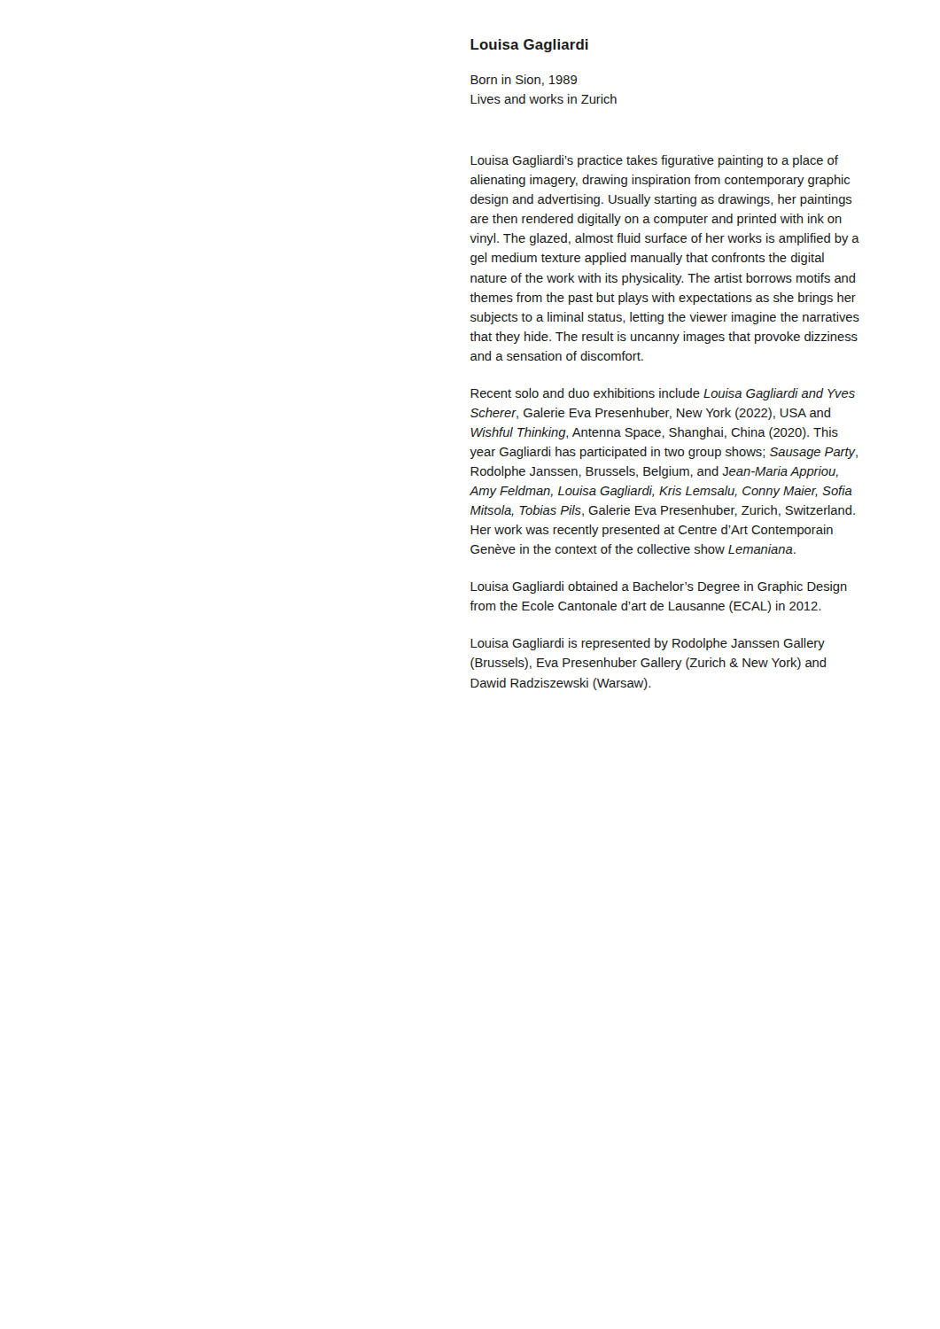Louisa Gagliardi
Born in Sion, 1989
Lives and works in Zurich
Louisa Gagliardi’s practice takes figurative painting to a place of alienating imagery, drawing inspiration from contemporary graphic design and advertising. Usually starting as drawings, her paintings are then rendered digitally on a computer and printed with ink on vinyl. The glazed, almost fluid surface of her works is amplified by a gel medium texture applied manually that confronts the digital nature of the work with its physicality. The artist borrows motifs and themes from the past but plays with expectations as she brings her subjects to a liminal status, letting the viewer imagine the narratives that they hide. The result is uncanny images that provoke dizziness and a sensation of discomfort.
Recent solo and duo exhibitions include Louisa Gagliardi and Yves Scherer, Galerie Eva Presenhuber, New York (2022), USA and Wishful Thinking, Antenna Space, Shanghai, China (2020). This year Gagliardi has participated in two group shows; Sausage Party, Rodolphe Janssen, Brussels, Belgium, and Jean-Maria Appriou, Amy Feldman, Louisa Gagliardi, Kris Lemsalu, Conny Maier, Sofia Mitsola, Tobias Pils, Galerie Eva Presenhuber, Zurich, Switzerland. Her work was recently presented at Centre d’Art Contemporain Genève in the context of the collective show Lemaniana.
Louisa Gagliardi obtained a Bachelor’s Degree in Graphic Design from the Ecole Cantonale d’art de Lausanne (ECAL) in 2012.
Louisa Gagliardi is represented by Rodolphe Janssen Gallery (Brussels), Eva Presenhuber Gallery (Zurich & New York) and Dawid Radziszewski (Warsaw).